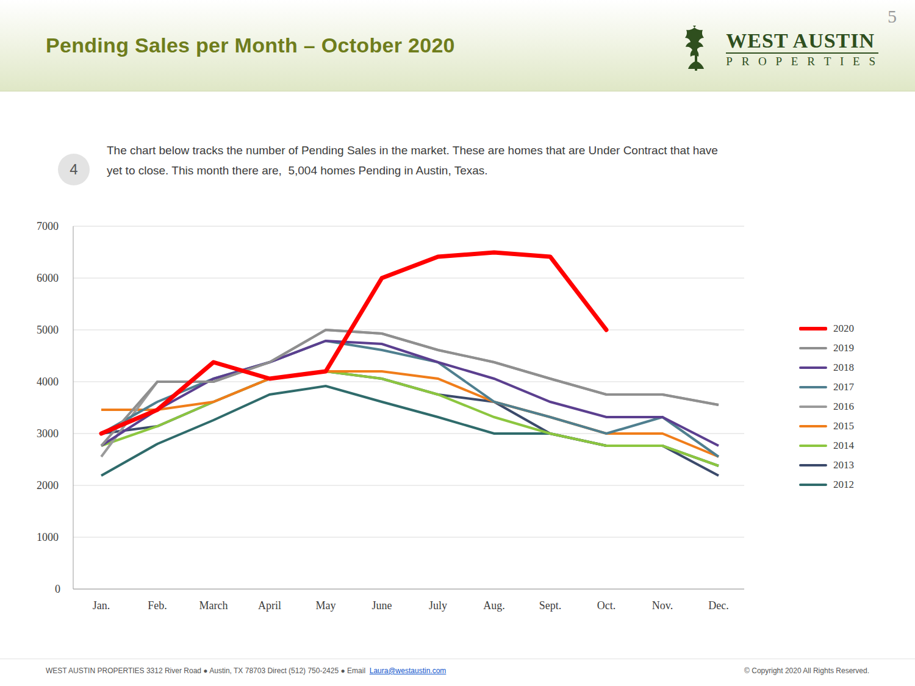5
Pending Sales per Month – October 2020
WEST AUSTIN
P R O P E R T I E S
4
The chart below tracks the number of Pending Sales in the market. These are homes that are Under Contract that have yet to close. This month there are, 5,004 homes Pending in Austin, Texas.
7000 6000 5000 4000 3000 2000 1000 0 Jan. Feb. March April May June July Aug. Sept. Oct. Nov. Dec.
2020
2019
2018
2017
2016
2015
2014
2013
2012
WEST AUSTIN PROPERTIES 3312 River Road ● Austin, TX 78703 Direct (512) 750-2425 ● Email Laura@westaustin.com
© Copyright 2020 All Rights Reserved.